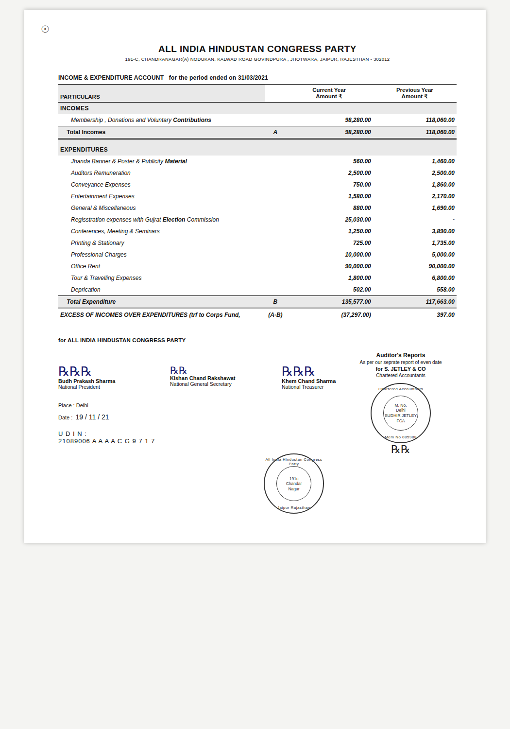☉
ALL INDIA HINDUSTAN CONGRESS PARTY
191-C, CHANDRANAGAR(A) NODUKAN, KALWAD ROAD GOVINDPURA , JHOTWARA, JAIPUR, RAJESTHAN - 302012
INCOME & EXPENDITURE ACCOUNT for the period ended on 31/03/2021
| PARTICULARS | | Current Year Amount ₹ | Previous Year Amount ₹ |
| --- | --- | --- | --- |
| INCOMES | | | |
| Membership , Donations and Voluntary Contributions | | 98,280.00 | 118,060.00 |
| Total Incomes | A | 98,280.00 | 118,060.00 |
| EXPENDITURES | | | |
| Jhanda Banner & Poster & Publicity Material | | 560.00 | 1,460.00 |
| Auditors Remuneration | | 2,500.00 | 2,500.00 |
| Conveyance Expenses | | 750.00 | 1,860.00 |
| Entertainment Expenses | | 1,580.00 | 2,170.00 |
| General & Miscellaneous | | 880.00 | 1,690.00 |
| Regisstration expenses with Gujrat Election Commission | | 25,030.00 | - |
| Conferences, Meeting & Seminars | | 1,250.00 | 3,890.00 |
| Printing & Stationary | | 725.00 | 1,735.00 |
| Professional Charges | | 10,000.00 | 5,000.00 |
| Office Rent | | 90,000.00 | 90,000.00 |
| Tour & Travelling Expenses | | 1,800.00 | 6,800.00 |
| Deprication | | 502.00 | 558.00 |
| Total Expenditure | B | 135,577.00 | 117,663.00 |
| EXCESS OF INCOMES OVER EXPENDITURES (trf to Corps Fund, | (A-B) | (37,297.00) | 397.00 |
for ALL INDIA HINDUSTAN CONGRESS PARTY
℞℞℞
Budh Prakash Sharma
National President
℞℞
Kishan Chand Rakshawat
National General Secretary
℞℞℞
Khem Chand Sharma
National Treasurer
Place : Delhi
Date : 19 / 11 / 21
U D I N :
21089006 A A A A C G 9 7 1 7
All India Hindustan Congress Party
191c
Chandar
Nagar
Jaipur Rajasthan
Auditor's Reports
As per our seprate report of even date
for S. JETLEY & CO
Chartered Accountants
Chartered Accountants
M. No.
Delhi
SUDHIR JETLEY FCA
Mem No 085988
℞℞